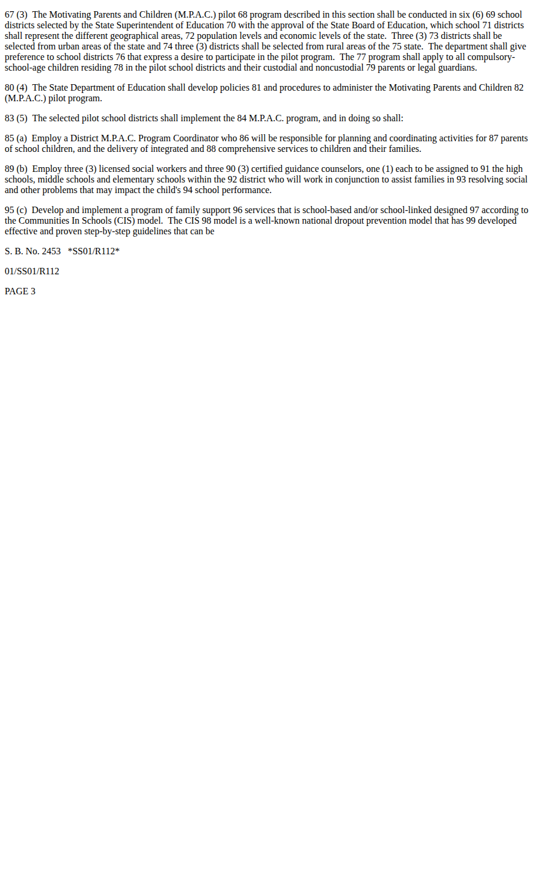67 (3) The Motivating Parents and Children (M.P.A.C.) pilot 68 program described in this section shall be conducted in six (6) 69 school districts selected by the State Superintendent of Education 70 with the approval of the State Board of Education, which school 71 districts shall represent the different geographical areas, 72 population levels and economic levels of the state. Three (3) 73 districts shall be selected from urban areas of the state and 74 three (3) districts shall be selected from rural areas of the 75 state. The department shall give preference to school districts 76 that express a desire to participate in the pilot program. The 77 program shall apply to all compulsory-school-age children residing 78 in the pilot school districts and their custodial and noncustodial 79 parents or legal guardians.
80 (4) The State Department of Education shall develop policies 81 and procedures to administer the Motivating Parents and Children 82 (M.P.A.C.) pilot program.
83 (5) The selected pilot school districts shall implement the 84 M.P.A.C. program, and in doing so shall:
85 (a) Employ a District M.P.A.C. Program Coordinator who 86 will be responsible for planning and coordinating activities for 87 parents of school children, and the delivery of integrated and 88 comprehensive services to children and their families.
89 (b) Employ three (3) licensed social workers and three 90 (3) certified guidance counselors, one (1) each to be assigned to 91 the high schools, middle schools and elementary schools within the 92 district who will work in conjunction to assist families in 93 resolving social and other problems that may impact the child's 94 school performance.
95 (c) Develop and implement a program of family support 96 services that is school-based and/or school-linked designed 97 according to the Communities In Schools (CIS) model. The CIS 98 model is a well-known national dropout prevention model that has 99 developed effective and proven step-by-step guidelines that can be
S. B. No. 2453 *SS01/R112*
01/SS01/R112
PAGE 3